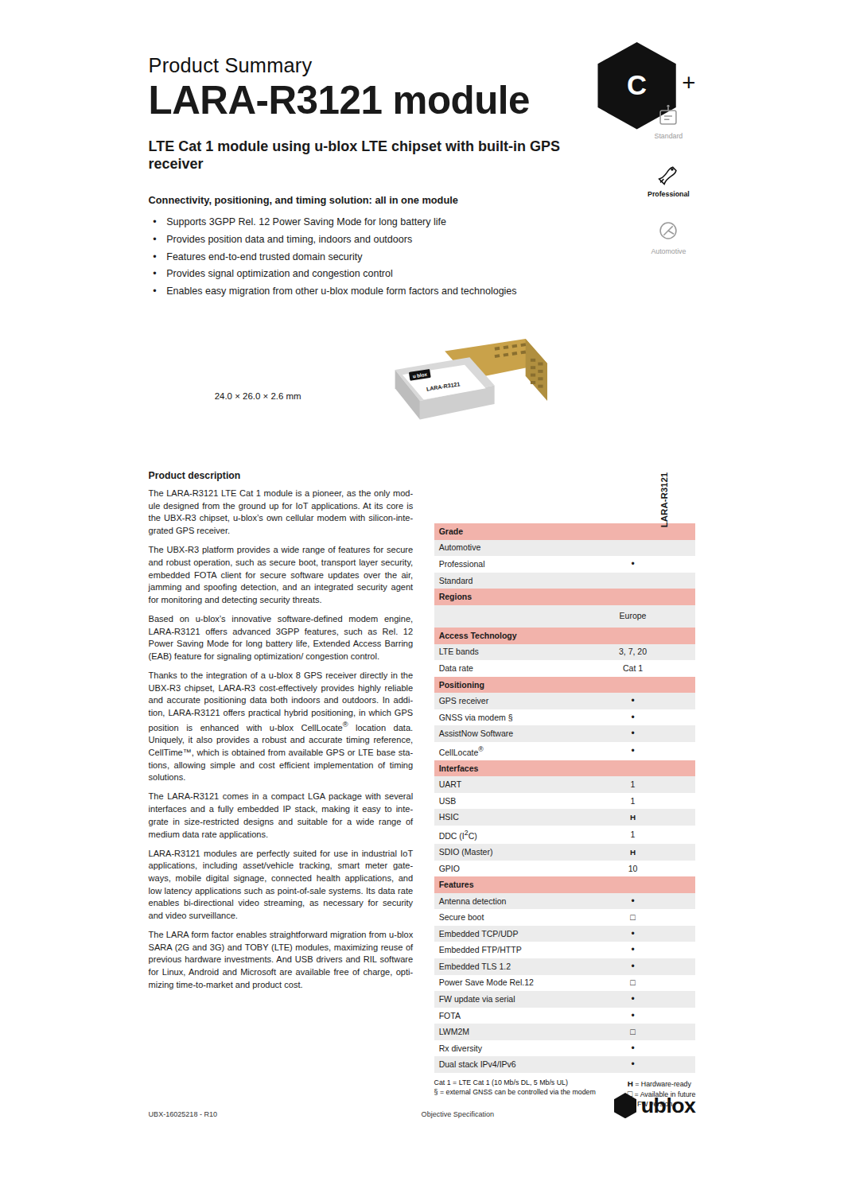C
+
Product Summary
LARA-R3121 module
LTE Cat 1 module using u-blox LTE chipset with built-in GPS receiver
Standard
Professional
Automotive
Connectivity, positioning, and timing solution: all in one module
Supports 3GPP Rel. 12 Power Saving Mode for long battery life
Provides position data and timing, indoors and outdoors
Features end-to-end trusted domain security
Provides signal optimization and congestion control
Enables easy migration from other u-blox module form factors and technologies
24.0 × 26.0 × 2.6 mm
u blox LARA-R3121
Product description
The LARA-R3121 LTE Cat 1 module is a pioneer, as the only module designed from the ground up for IoT applications. At its core is the UBX-R3 chipset, u-blox’s own cellular modem with silicon-integrated GPS receiver.
The UBX-R3 platform provides a wide range of features for secure and robust operation, such as secure boot, transport layer security, embedded FOTA client for secure software updates over the air, jamming and spoofing detection, and an integrated security agent for monitoring and detecting security threats.
Based on u-blox’s innovative software-defined modem engine, LARA-R3121 offers advanced 3GPP features, such as Rel. 12 Power Saving Mode for long battery life, Extended Access Barring (EAB) feature for signaling optimization/ congestion control.
Thanks to the integration of a u-blox 8 GPS receiver directly in the UBX-R3 chipset, LARA-R3 cost-effectively provides highly reliable and accurate positioning data both indoors and outdoors. In addition, LARA-R3121 offers practical hybrid positioning, in which GPS position is enhanced with u-blox CellLocate® location data. Uniquely, it also provides a robust and accurate timing reference, CellTime™, which is obtained from available GPS or LTE base stations, allowing simple and cost efficient implementation of timing solutions.
The LARA-R3121 comes in a compact LGA package with several interfaces and a fully embedded IP stack, making it easy to integrate in size-restricted designs and suitable for a wide range of medium data rate applications.
LARA-R3121 modules are perfectly suited for use in industrial IoT applications, including asset/vehicle tracking, smart meter gateways, mobile digital signage, connected health applications, and low latency applications such as point-of-sale systems. Its data rate enables bi-directional video streaming, as necessary for security and video surveillance.
The LARA form factor enables straightforward migration from u-blox SARA (2G and 3G) and TOBY (LTE) modules, maximizing reuse of previous hardware investments. And USB drivers and RIL software for Linux, Android and Microsoft are available free of charge, optimizing time-to-market and product cost.
LARA-R3121
| Grade | |
| Automotive | |
| Professional | • |
| Standard | |
| Regions | |
| | Europe |
| Access Technology | |
| LTE bands | 3, 7, 20 |
| Data rate | Cat 1 |
| Positioning | |
| GPS receiver | • |
| GNSS via modem § | • |
| AssistNow Software | • |
| CellLocate ® | • |
| Interfaces | |
| UART | 1 |
| USB | 1 |
| HSIC | H |
| DDC (I 2 C) | 1 |
| SDIO (Master) | H |
| GPIO | 10 |
| Features | |
| Antenna detection | • |
| Secure boot | □ |
| Embedded TCP/UDP | • |
| Embedded FTP/HTTP | • |
| Embedded TLS 1.2 | • |
| Power Save Mode Rel.12 | □ |
| FW update via serial | • |
| FOTA | • |
| LWM2M | □ |
| Rx diversity | • |
| Dual stack IPv4/IPv6 | • |
Cat 1 = LTE Cat 1 (10 Mb/s DL, 5 Mb/s UL)
§ = external GNSS can be controlled via the modem
H = Hardware-ready
□ = Available in future
FW version
UBX-16025218 - R10
Objective Specification
ublox